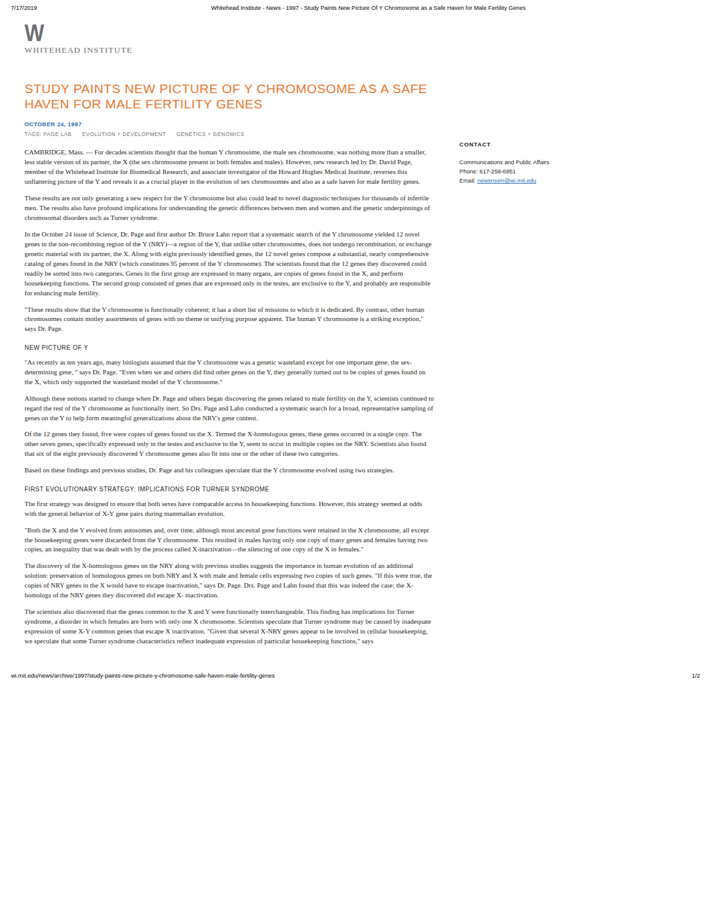7/17/2019
Whitehead Institute - News - 1997 - Study Paints New Picture Of Y Chromosome as a Safe Haven for Male Fertility Genes
W
Whitehead Institute
Study Paints New Picture Of Y Chromosome as a Safe Haven for Male Fertility Genes
OCTOBER 24, 1997
TAGS: PAGE LAB EVOLUTION + DEVELOPMENT GENETICS + GENOMICS
CAMBRIDGE, Mass. — For decades scientists thought that the human Y chromosome, the male sex chromosome, was nothing more than a smaller, less stable version of its partner, the X (the sex chromosome present in both females and males). However, new research led by Dr. David Page, member of the Whitehead Institute for Biomedical Research, and associate investigator of the Howard Hughes Medical Institute, reverses this unflattering picture of the Y and reveals it as a crucial player in the evolution of sex chromosomes and also as a safe haven for male fertility genes.
These results are not only generating a new respect for the Y chromosome but also could lead to novel diagnostic techniques for thousands of infertile men. The results also have profound implications for understanding the genetic differences between men and women and the genetic underpinnings of chromosomal disorders such as Turner syndrome.
In the October 24 issue of Science, Dr. Page and first author Dr. Bruce Lahn report that a systematic search of the Y chromosome yielded 12 novel genes in the non-recombining region of the Y (NRY)—a region of the Y, that unlike other chromosomes, does not undergo recombination, or exchange genetic material with its partner, the X. Along with eight previously identified genes, the 12 novel genes compose a substantial, nearly comprehensive catalog of genes found in the NRY (which constitutes 95 percent of the Y chromosome). The scientists found that the 12 genes they discovered could readily be sorted into two categories. Genes in the first group are expressed in many organs, are copies of genes found in the X, and perform housekeeping functions. The second group consisted of genes that are expressed only in the testes, are exclusive to the Y, and probably are responsible for enhancing male fertility.
"These results show that the Y chromosome is functionally coherent; it has a short list of missions to which it is dedicated. By contrast, other human chromosomes contain motley assortments of genes with no theme or unifying purpose apparent. The human Y chromosome is a striking exception," says Dr. Page.
New Picture of Y
"As recently as ten years ago, many biologists assumed that the Y chromosome was a genetic wasteland except for one important gene, the sex-determining gene, " says Dr. Page. "Even when we and others did find other genes on the Y, they generally turned out to be copies of genes found on the X, which only supported the wasteland model of the Y chromosome."
Although these notions started to change when Dr. Page and others began discovering the genes related to male fertility on the Y, scientists continued to regard the rest of the Y chromosome as functionally inert. So Drs. Page and Lahn conducted a systematic search for a broad, representative sampling of genes on the Y to help form meaningful generalizations about the NRY's gene content.
Of the 12 genes they found, five were copies of genes found on the X. Termed the X-homologous genes, these genes occurred in a single copy. The other seven genes, specifically expressed only in the testes and exclusive to the Y, seem to occur in multiple copies on the NRY. Scientists also found that six of the eight previously discovered Y chromosome genes also fit into one or the other of these two categories.
Based on these findings and previous studies, Dr. Page and his colleagues speculate that the Y chromosome evolved using two strategies.
First Evolutionary Strategy: Implications for Turner Syndrome
The first strategy was designed to ensure that both sexes have comparable access to housekeeping functions. However, this strategy seemed at odds with the general behavior of X-Y gene pairs during mammalian evolution.
"Both the X and the Y evolved from autosomes and, over time, although most ancestral gene functions were retained in the X chromosome, all except the housekeeping genes were discarded from the Y chromosome. This resulted in males having only one copy of many genes and females having two copies, an inequality that was dealt with by the process called X-inactivation—the silencing of one copy of the X in females."
The discovery of the X-homologous genes on the NRY along with previous studies suggests the importance in human evolution of an additional solution: preservation of homologous genes on both NRY and X with male and female cells expressing two copies of such genes. "If this were true, the copies of NRY genes in the X would have to escape inactivation," says Dr. Page. Drs. Page and Lahn found that this was indeed the case; the X-homologs of the NRY genes they discovered did escape X- inactivation.
The scientists also discovered that the genes common to the X and Y were functionally interchangeable. This finding has implications for Turner syndrome, a disorder in which females are born with only one X chromosome. Scientists speculate that Turner syndrome may be caused by inadequate expression of some X-Y common genes that escape X inactivation. "Given that several X-NRY genes appear to be involved in cellular housekeeping, we speculate that some Turner syndrome characteristics reflect inadequate expression of particular housekeeping functions," says
Contact
Communications and Public Affairs
Phone: 617-258-6851
Email: newsroom@wi.mit.edu
wi.mit.edu/news/archive/1997/study-paints-new-picture-y-chromosome-safe-haven-male-fertility-genes
1/2